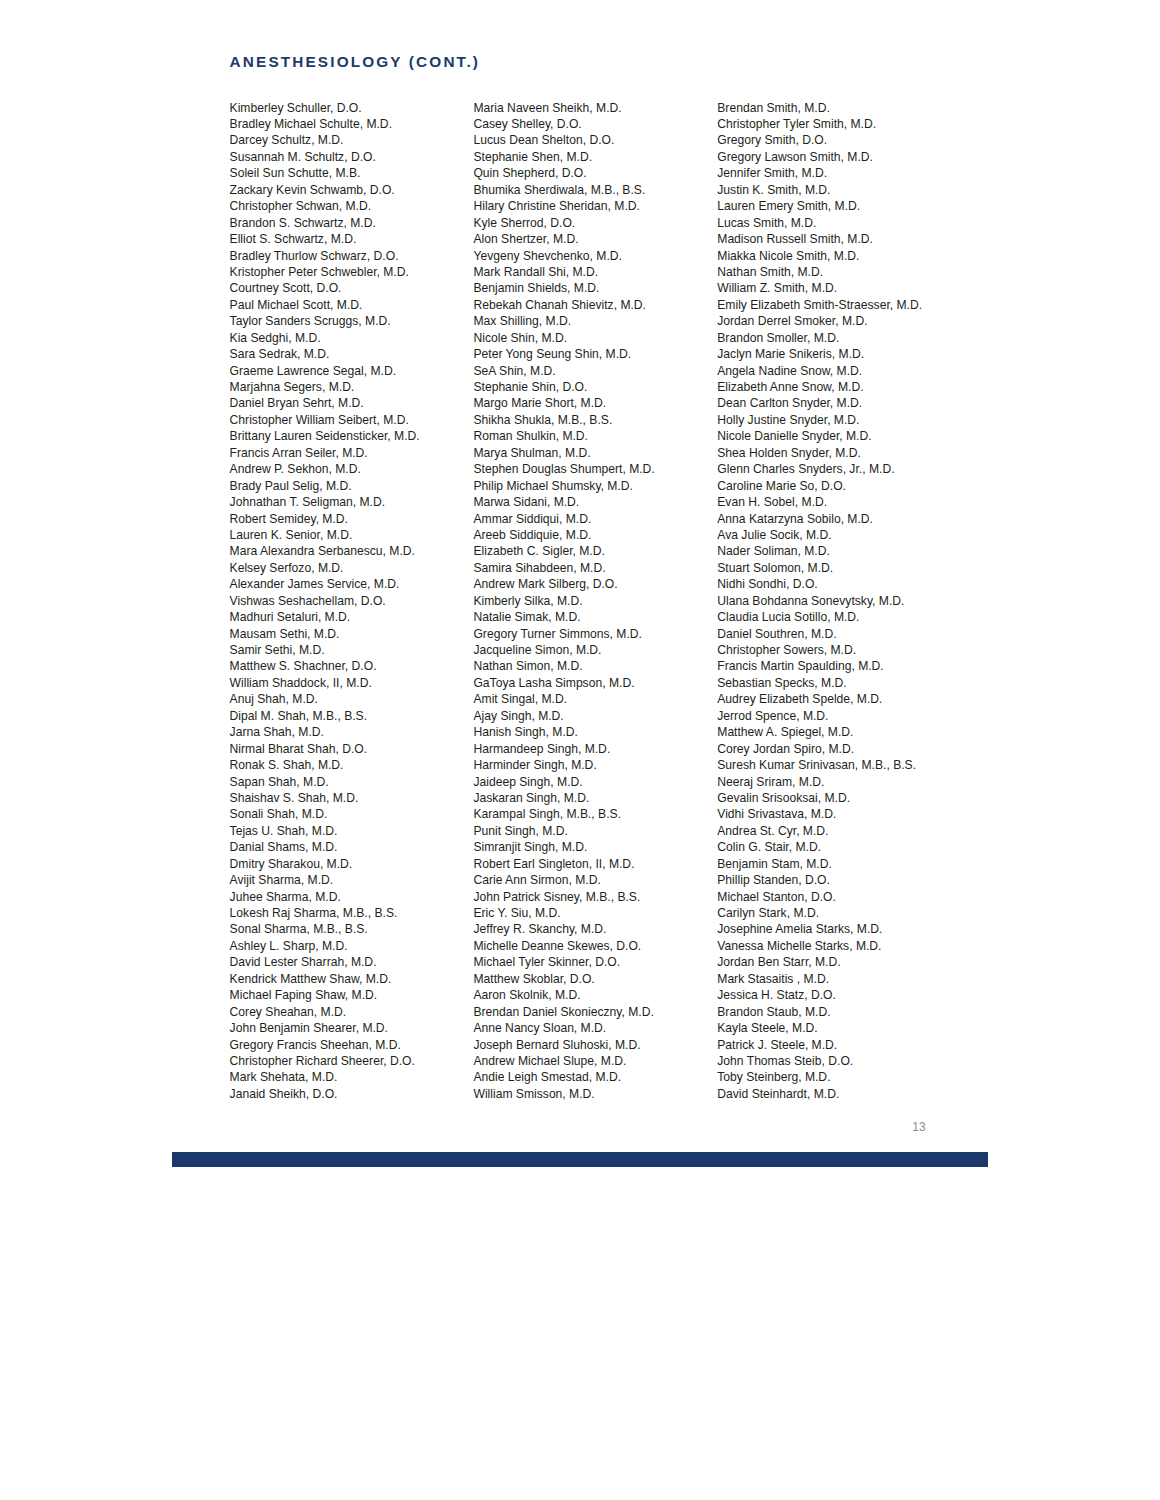Anesthesiology (cont.)
Kimberley Schuller, D.O.
Bradley Michael Schulte, M.D.
Darcey Schultz, M.D.
Susannah M. Schultz, D.O.
Soleil Sun Schutte, M.B.
Zackary Kevin Schwamb, D.O.
Christopher Schwan, M.D.
Brandon S. Schwartz, M.D.
Elliot S. Schwartz, M.D.
Bradley Thurlow Schwarz, D.O.
Kristopher Peter Schwebler, M.D.
Courtney Scott, D.O.
Paul Michael Scott, M.D.
Taylor Sanders Scruggs, M.D.
Kia Sedghi, M.D.
Sara Sedrak, M.D.
Graeme Lawrence Segal, M.D.
Marjahna Segers, M.D.
Daniel Bryan Sehrt, M.D.
Christopher William Seibert, M.D.
Brittany Lauren Seidensticker, M.D.
Francis Arran Seiler, M.D.
Andrew P. Sekhon, M.D.
Brady Paul Selig, M.D.
Johnathan T. Seligman, M.D.
Robert Semidey, M.D.
Lauren K. Senior, M.D.
Mara Alexandra Serbanescu, M.D.
Kelsey Serfozo, M.D.
Alexander James Service, M.D.
Vishwas Seshachellam, D.O.
Madhuri Setaluri, M.D.
Mausam Sethi, M.D.
Samir Sethi, M.D.
Matthew S. Shachner, D.O.
William Shaddock, II, M.D.
Anuj Shah, M.D.
Dipal M. Shah, M.B., B.S.
Jarna Shah, M.D.
Nirmal Bharat Shah, D.O.
Ronak S. Shah, M.D.
Sapan Shah, M.D.
Shaishav S. Shah, M.D.
Sonali Shah, M.D.
Tejas U. Shah, M.D.
Danial Shams, M.D.
Dmitry Sharakou, M.D.
Avijit Sharma, M.D.
Juhee Sharma, M.D.
Lokesh Raj Sharma, M.B., B.S.
Sonal Sharma, M.B., B.S.
Ashley L. Sharp, M.D.
David Lester Sharrah, M.D.
Kendrick Matthew Shaw, M.D.
Michael Faping Shaw, M.D.
Corey Sheahan, M.D.
John Benjamin Shearer, M.D.
Gregory Francis Sheehan, M.D.
Christopher Richard Sheerer, D.O.
Mark Shehata, M.D.
Janaid Sheikh, D.O.
Maria Naveen Sheikh, M.D.
Casey Shelley, D.O.
Lucus Dean Shelton, D.O.
Stephanie Shen, M.D.
Quin Shepherd, D.O.
Bhumika Sherdiwala, M.B., B.S.
Hilary Christine Sheridan, M.D.
Kyle Sherrod, D.O.
Alon Shertzer, M.D.
Yevgeny Shevchenko, M.D.
Mark Randall Shi, M.D.
Benjamin Shields, M.D.
Rebekah Chanah Shievitz, M.D.
Max Shilling, M.D.
Nicole Shin, M.D.
Peter Yong Seung Shin, M.D.
SeA Shin, M.D.
Stephanie Shin, D.O.
Margo Marie Short, M.D.
Shikha Shukla, M.B., B.S.
Roman Shulkin, M.D.
Marya Shulman, M.D.
Stephen Douglas Shumpert, M.D.
Philip Michael Shumsky, M.D.
Marwa Sidani, M.D.
Ammar Siddiqui, M.D.
Areeb Siddiquie, M.D.
Elizabeth C. Sigler, M.D.
Samira Sihabdeen, M.D.
Andrew Mark Silberg, D.O.
Kimberly Silka, M.D.
Natalie Simak, M.D.
Gregory Turner Simmons, M.D.
Jacqueline Simon, M.D.
Nathan Simon, M.D.
GaToya Lasha Simpson, M.D.
Amit Singal, M.D.
Ajay Singh, M.D.
Hanish Singh, M.D.
Harmandeep Singh, M.D.
Harminder Singh, M.D.
Jaideep Singh, M.D.
Jaskaran Singh, M.D.
Karampal Singh, M.B., B.S.
Punit Singh, M.D.
Simranjit Singh, M.D.
Robert Earl Singleton, II, M.D.
Carie Ann Sirmon, M.D.
John Patrick Sisney, M.B., B.S.
Eric Y. Siu, M.D.
Jeffrey R. Skanchy, M.D.
Michelle Deanne Skewes, D.O.
Michael Tyler Skinner, D.O.
Matthew Skoblar, D.O.
Aaron Skolnik, M.D.
Brendan Daniel Skonieczny, M.D.
Anne Nancy Sloan, M.D.
Joseph Bernard Sluhoski, M.D.
Andrew Michael Slupe, M.D.
Andie Leigh Smestad, M.D.
William Smisson, M.D.
Brendan Smith, M.D.
Christopher Tyler Smith, M.D.
Gregory Smith, D.O.
Gregory Lawson Smith, M.D.
Jennifer Smith, M.D.
Justin K. Smith, M.D.
Lauren Emery Smith, M.D.
Lucas Smith, M.D.
Madison Russell Smith, M.D.
Miakka Nicole Smith, M.D.
Nathan Smith, M.D.
William Z. Smith, M.D.
Emily Elizabeth Smith-Straesser, M.D.
Jordan Derrel Smoker, M.D.
Brandon Smoller, M.D.
Jaclyn Marie Snikeris, M.D.
Angela Nadine Snow, M.D.
Elizabeth Anne Snow, M.D.
Dean Carlton Snyder, M.D.
Holly Justine Snyder, M.D.
Nicole Danielle Snyder, M.D.
Shea Holden Snyder, M.D.
Glenn Charles Snyders, Jr., M.D.
Caroline Marie So, D.O.
Evan H. Sobel, M.D.
Anna Katarzyna Sobilo, M.D.
Ava Julie Socik, M.D.
Nader Soliman, M.D.
Stuart Solomon, M.D.
Nidhi Sondhi, D.O.
Ulana Bohdanna Sonevytsky, M.D.
Claudia Lucia Sotillo, M.D.
Daniel Southren, M.D.
Christopher Sowers, M.D.
Francis Martin Spaulding, M.D.
Sebastian Specks, M.D.
Audrey Elizabeth Spelde, M.D.
Jerrod Spence, M.D.
Matthew A. Spiegel, M.D.
Corey Jordan Spiro, M.D.
Suresh Kumar Srinivasan, M.B., B.S.
Neeraj Sriram, M.D.
Gevalin Srisooksai, M.D.
Vidhi Srivastava, M.D.
Andrea St. Cyr, M.D.
Colin G. Stair, M.D.
Benjamin Stam, M.D.
Phillip Standen, D.O.
Michael Stanton, D.O.
Carilyn Stark, M.D.
Josephine Amelia Starks, M.D.
Vanessa Michelle Starks, M.D.
Jordan Ben Starr, M.D.
Mark Stasaitis , M.D.
Jessica H. Statz, D.O.
Brandon Staub, M.D.
Kayla Steele, M.D.
Patrick J. Steele, M.D.
John Thomas Steib, D.O.
Toby Steinberg, M.D.
David Steinhardt, M.D.
13